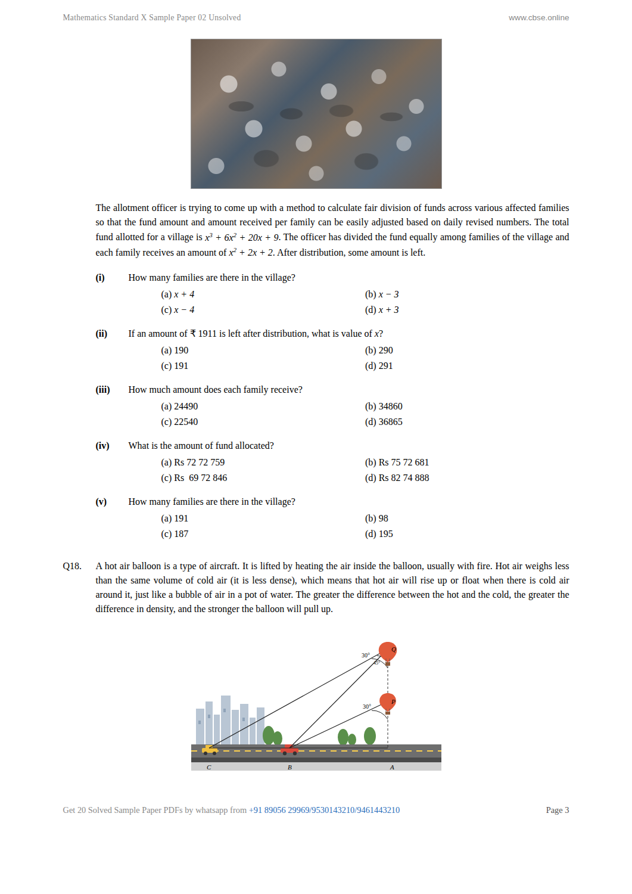Mathematics Standard X Sample Paper 02 Unsolved
www.cbse.online
The allotment officer is trying to come up with a method to calculate fair division of funds across various affected families so that the fund amount and amount received per family can be easily adjusted based on daily revised numbers. The total fund allotted for a village is x3 + 6x2 + 20x + 9. The officer has divided the fund equally among families of the village and each family receives an amount of x2 + 2x + 2. After distribution, some amount is left.
(i)
How many families are there in the village?
(a) x + 4
(b) x − 3
(c) x − 4
(d) x + 3
(ii)
If an amount of ₹ 1911 is left after distribution, what is value of x?
(a) 190
(b) 290
(c) 191
(d) 291
(iii)
How much amount does each family receive?
(a) 24490
(b) 34860
(c) 22540
(d) 36865
(iv)
What is the amount of fund allocated?
(a) Rs 72 72 759
(b) Rs 75 72 681
(c) Rs 69 72 846
(d) Rs 82 74 888
(v)
How many families are there in the village?
(a) 191
(b) 98
(c) 187
(d) 195
Q18.
A hot air balloon is a type of aircraft. It is lifted by heating the air inside the balloon, usually with fire. Hot air weighs less than the same volume of cold air (it is less dense), which means that hot air will rise up or float when there is cold air around it, just like a bubble of air in a pot of water. The greater the difference between the hot and the cold, the greater the difference in density, and the stronger the balloon will pull up.
Q P A B C 30° 45° 30°
Get 20 Solved Sample Paper PDFs by whatsapp from +91 89056 29969/9530143210/9461443210
Page 3